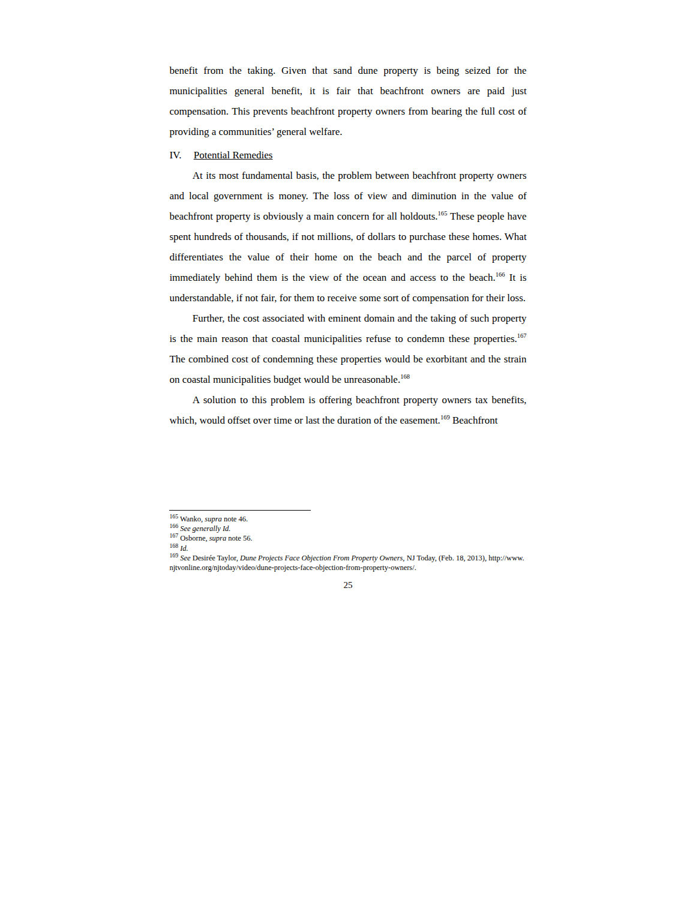benefit from the taking. Given that sand dune property is being seized for the municipalities general benefit, it is fair that beachfront owners are paid just compensation. This prevents beachfront property owners from bearing the full cost of providing a communities’ general welfare.
IV. Potential Remedies
At its most fundamental basis, the problem between beachfront property owners and local government is money. The loss of view and diminution in the value of beachfront property is obviously a main concern for all holdouts.165 These people have spent hundreds of thousands, if not millions, of dollars to purchase these homes. What differentiates the value of their home on the beach and the parcel of property immediately behind them is the view of the ocean and access to the beach.166 It is understandable, if not fair, for them to receive some sort of compensation for their loss.
Further, the cost associated with eminent domain and the taking of such property is the main reason that coastal municipalities refuse to condemn these properties.167 The combined cost of condemning these properties would be exorbitant and the strain on coastal municipalities budget would be unreasonable.168
A solution to this problem is offering beachfront property owners tax benefits, which, would offset over time or last the duration of the easement.169 Beachfront
165 Wanko, supra note 46.
166 See generally Id.
167 Osborne, supra note 56.
168 Id.
169 See Desirée Taylor, Dune Projects Face Objection From Property Owners, NJ Today, (Feb. 18, 2013), http://www.njtvonline.org/njtoday/video/dune-projects-face-objection-from-property-owners/.
25